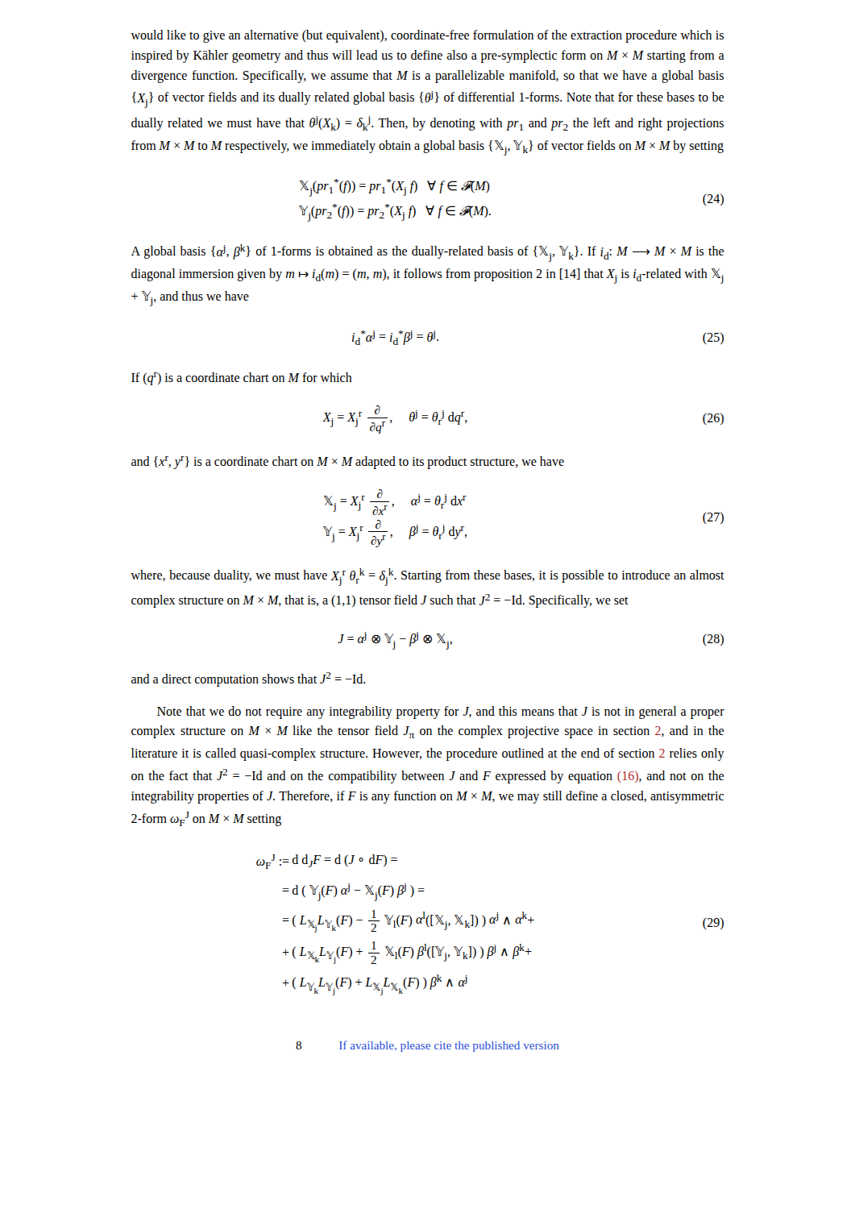would like to give an alternative (but equivalent), coordinate-free formulation of the extraction procedure which is inspired by Kähler geometry and thus will lead us to define also a pre-symplectic form on M × M starting from a divergence function. Specifically, we assume that M is a parallelizable manifold, so that we have a global basis {Xj} of vector fields and its dually related global basis {θj} of differential 1-forms. Note that for these bases to be dually related we must have that θj(Xk) = δkj. Then, by denoting with pr1 and pr2 the left and right projections from M × M to M respectively, we immediately obtain a global basis {𝕏j, 𝕐k} of vector fields on M × M by setting
𝕏j(pr1*(f)) = pr1*(Xj f) ∀ f ∈ 𝓕(M)
𝕐j(pr2*(f)) = pr2*(Xj f) ∀ f ∈ 𝓕(M).
(24)
A global basis {αj, βk} of 1-forms is obtained as the dually-related basis of {𝕏j, 𝕐k}. If id: M ⟶ M × M is the diagonal immersion given by m ↦ id(m) = (m, m), it follows from proposition 2 in [14] that Xj is id-related with 𝕏j + 𝕐j, and thus we have
id*αj = id*βj = θj.
(25)
If (qr) is a coordinate chart on M for which
Xj = Xjr ∂∂qr, θj = θrj dqr,
(26)
and {xr, yr} is a coordinate chart on M × M adapted to its product structure, we have
𝕏j = Xjr ∂∂xr, αj = θrj dxr
𝕐j = Xjr ∂∂yr, βj = θrj dyr,
(27)
where, because duality, we must have Xjr θrk = δjk. Starting from these bases, it is possible to introduce an almost complex structure on M × M, that is, a (1,1) tensor field J such that J2 = −Id. Specifically, we set
J = αj ⊗ 𝕐j − βj ⊗ 𝕏j,
(28)
and a direct computation shows that J2 = −Id.
Note that we do not require any integrability property for J, and this means that J is not in general a proper complex structure on M × M like the tensor field Jπ on the complex projective space in section 2, and in the literature it is called quasi-complex structure. However, the procedure outlined at the end of section 2 relies only on the fact that J2 = −Id and on the compatibility between J and F expressed by equation (16), and not on the integrability properties of J. Therefore, if F is any function on M × M, we may still define a closed, antisymmetric 2-form ωFJ on M × M setting
| ω F J := | d d J F = d ( J ∘ d F ) = |
| = | d ( 𝕐 j ( F ) α j − 𝕏 j ( F ) β j ) = |
| = | ( L 𝕏 j L 𝕐 k ( F ) − 1 2 𝕐 l ( F ) α l ([ 𝕏 j , 𝕏 k ]) ) α j ∧ α k + |
| + | ( L 𝕏 k L 𝕐 j ( F ) + 1 2 𝕏 l ( F ) β l ([ 𝕐 j , 𝕐 k ]) ) β j ∧ β k + |
| + | ( L 𝕐 k L 𝕐 j ( F ) + L 𝕏 j L 𝕏 k ( F ) ) β k ∧ α j |
(29)
8 If available, please cite the published version